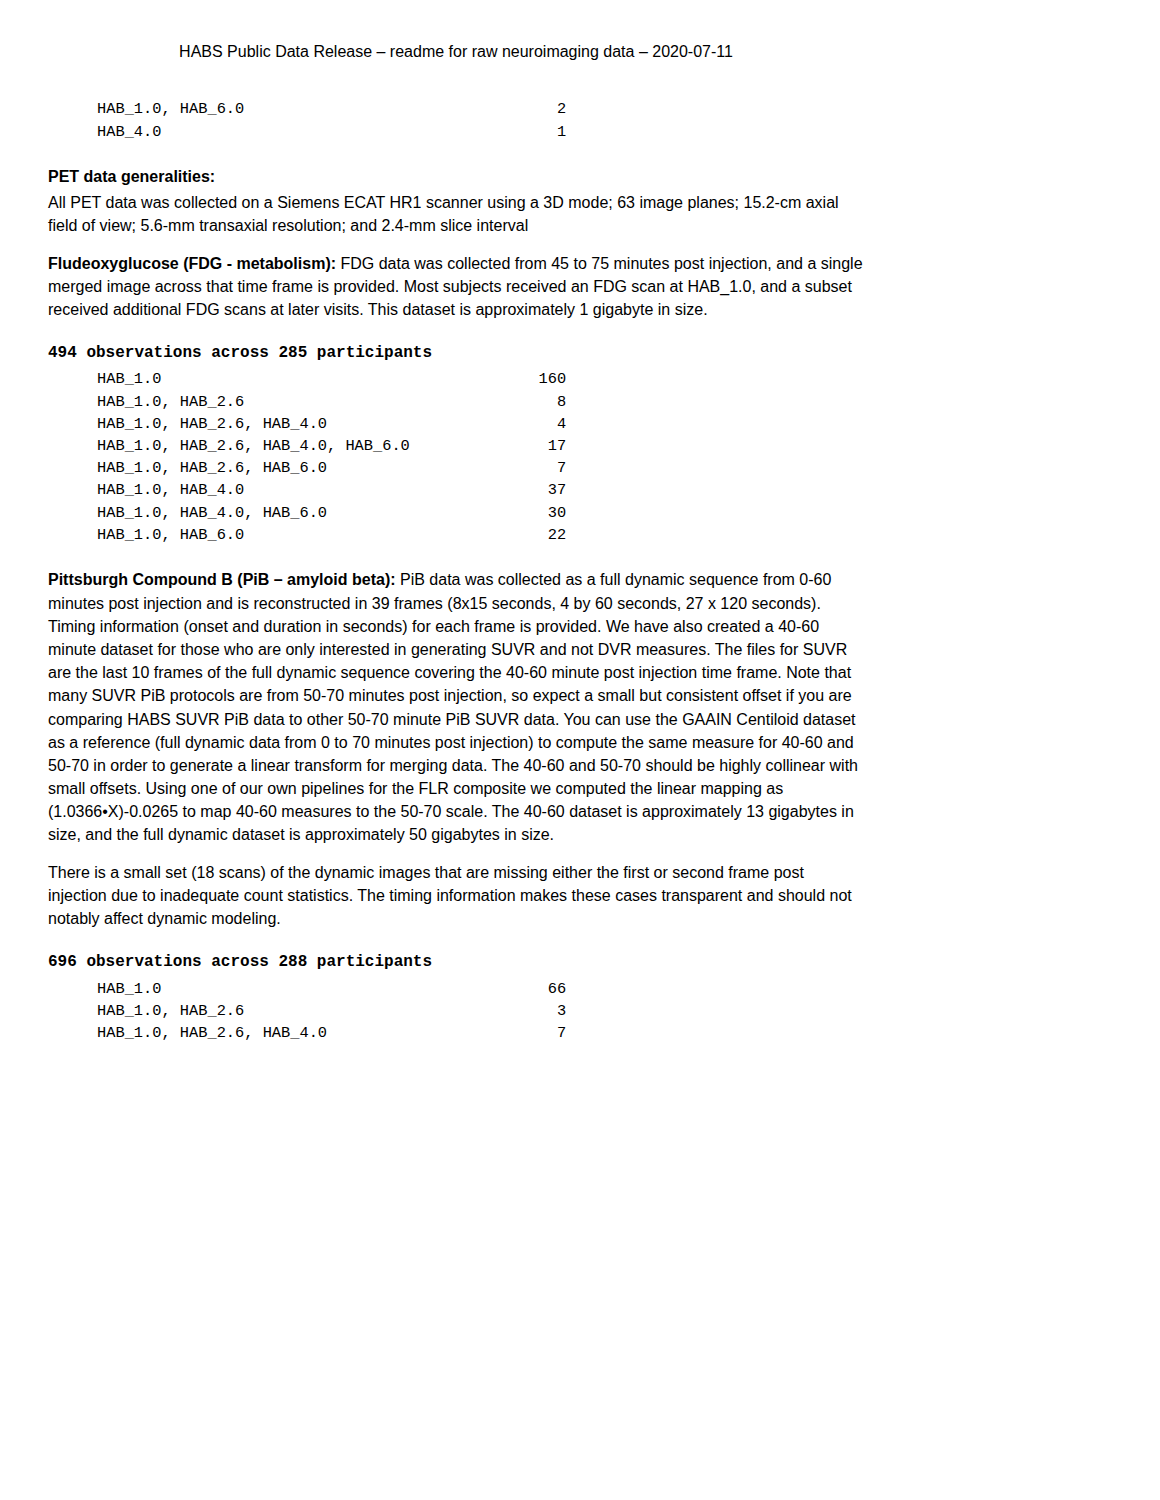HABS Public Data Release – readme for raw neuroimaging data – 2020-07-11
HAB_1.0, HAB_6.0                                  2
HAB_4.0                                           1
PET data generalities:
All PET data was collected on a Siemens ECAT HR1 scanner using a 3D mode; 63 image planes; 15.2-cm axial field of view; 5.6-mm transaxial resolution; and 2.4-mm slice interval
Fludeoxyglucose (FDG - metabolism): FDG data was collected from 45 to 75 minutes post injection, and a single merged image across that time frame is provided. Most subjects received an FDG scan at HAB_1.0, and a subset received additional FDG scans at later visits. This dataset is approximately 1 gigabyte in size.
494 observations across 285 participants
HAB_1.0                                         160
HAB_1.0, HAB_2.6                                  8
HAB_1.0, HAB_2.6, HAB_4.0                         4
HAB_1.0, HAB_2.6, HAB_4.0, HAB_6.0               17
HAB_1.0, HAB_2.6, HAB_6.0                         7
HAB_1.0, HAB_4.0                                 37
HAB_1.0, HAB_4.0, HAB_6.0                        30
HAB_1.0, HAB_6.0                                 22
Pittsburgh Compound B (PiB – amyloid beta): PiB data was collected as a full dynamic sequence from 0-60 minutes post injection and is reconstructed in 39 frames (8x15 seconds, 4 by 60 seconds, 27 x 120 seconds). Timing information (onset and duration in seconds) for each frame is provided. We have also created a 40-60 minute dataset for those who are only interested in generating SUVR and not DVR measures. The files for SUVR are the last 10 frames of the full dynamic sequence covering the 40-60 minute post injection time frame. Note that many SUVR PiB protocols are from 50-70 minutes post injection, so expect a small but consistent offset if you are comparing HABS SUVR PiB data to other 50-70 minute PiB SUVR data. You can use the GAAIN Centiloid dataset as a reference (full dynamic data from 0 to 70 minutes post injection) to compute the same measure for 40-60 and 50-70 in order to generate a linear transform for merging data. The 40-60 and 50-70 should be highly collinear with small offsets. Using one of our own pipelines for the FLR composite we computed the linear mapping as (1.0366•X)-0.0265 to map 40-60 measures to the 50-70 scale. The 40-60 dataset is approximately 13 gigabytes in size, and the full dynamic dataset is approximately 50 gigabytes in size.
There is a small set (18 scans) of the dynamic images that are missing either the first or second frame post injection due to inadequate count statistics. The timing information makes these cases transparent and should not notably affect dynamic modeling.
696 observations across 288 participants
HAB_1.0                                          66
HAB_1.0, HAB_2.6                                  3
HAB_1.0, HAB_2.6, HAB_4.0                         7